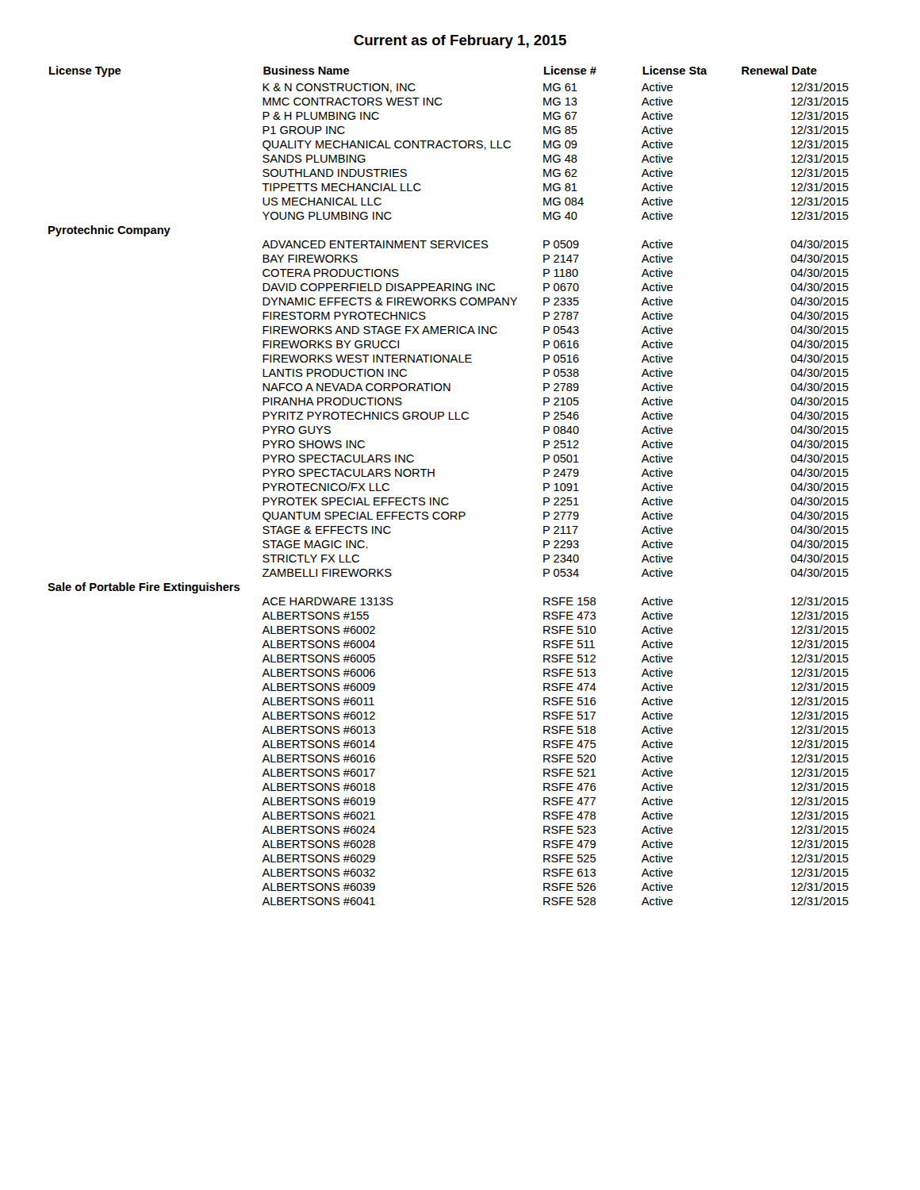Current as of February 1, 2015
| License Type | Business Name | License # | License Sta | Renewal Date |
| --- | --- | --- | --- | --- |
| | K & N CONSTRUCTION, INC | MG 61 | Active | 12/31/2015 |
| | MMC CONTRACTORS WEST INC | MG 13 | Active | 12/31/2015 |
| | P & H PLUMBING INC | MG 67 | Active | 12/31/2015 |
| | P1 GROUP INC | MG 85 | Active | 12/31/2015 |
| | QUALITY MECHANICAL CONTRACTORS, LLC | MG 09 | Active | 12/31/2015 |
| | SANDS PLUMBING | MG 48 | Active | 12/31/2015 |
| | SOUTHLAND INDUSTRIES | MG 62 | Active | 12/31/2015 |
| | TIPPETTS MECHANCIAL LLC | MG 81 | Active | 12/31/2015 |
| | US MECHANICAL LLC | MG 084 | Active | 12/31/2015 |
| | YOUNG PLUMBING INC | MG 40 | Active | 12/31/2015 |
| Pyrotechnic Company | | | | |
| | ADVANCED ENTERTAINMENT SERVICES | P 0509 | Active | 04/30/2015 |
| | BAY FIREWORKS | P 2147 | Active | 04/30/2015 |
| | COTERA PRODUCTIONS | P 1180 | Active | 04/30/2015 |
| | DAVID COPPERFIELD DISAPPEARING INC | P 0670 | Active | 04/30/2015 |
| | DYNAMIC EFFECTS & FIREWORKS COMPANY | P 2335 | Active | 04/30/2015 |
| | FIRESTORM PYROTECHNICS | P 2787 | Active | 04/30/2015 |
| | FIREWORKS AND STAGE FX AMERICA INC | P 0543 | Active | 04/30/2015 |
| | FIREWORKS BY GRUCCI | P 0616 | Active | 04/30/2015 |
| | FIREWORKS WEST INTERNATIONALE | P 0516 | Active | 04/30/2015 |
| | LANTIS PRODUCTION INC | P 0538 | Active | 04/30/2015 |
| | NAFCO A NEVADA CORPORATION | P 2789 | Active | 04/30/2015 |
| | PIRANHA PRODUCTIONS | P 2105 | Active | 04/30/2015 |
| | PYRITZ PYROTECHNICS GROUP LLC | P 2546 | Active | 04/30/2015 |
| | PYRO GUYS | P 0840 | Active | 04/30/2015 |
| | PYRO SHOWS INC | P 2512 | Active | 04/30/2015 |
| | PYRO SPECTACULARS INC | P 0501 | Active | 04/30/2015 |
| | PYRO SPECTACULARS NORTH | P 2479 | Active | 04/30/2015 |
| | PYROTECNICO/FX LLC | P 1091 | Active | 04/30/2015 |
| | PYROTEK SPECIAL EFFECTS INC | P 2251 | Active | 04/30/2015 |
| | QUANTUM SPECIAL EFFECTS CORP | P 2779 | Active | 04/30/2015 |
| | STAGE & EFFECTS INC | P 2117 | Active | 04/30/2015 |
| | STAGE MAGIC INC. | P 2293 | Active | 04/30/2015 |
| | STRICTLY FX LLC | P 2340 | Active | 04/30/2015 |
| | ZAMBELLI FIREWORKS | P 0534 | Active | 04/30/2015 |
| Sale of Portable Fire Extinguishers | | | | |
| | ACE HARDWARE 1313S | RSFE 158 | Active | 12/31/2015 |
| | ALBERTSONS #155 | RSFE 473 | Active | 12/31/2015 |
| | ALBERTSONS #6002 | RSFE 510 | Active | 12/31/2015 |
| | ALBERTSONS #6004 | RSFE 511 | Active | 12/31/2015 |
| | ALBERTSONS #6005 | RSFE 512 | Active | 12/31/2015 |
| | ALBERTSONS #6006 | RSFE 513 | Active | 12/31/2015 |
| | ALBERTSONS #6009 | RSFE 474 | Active | 12/31/2015 |
| | ALBERTSONS #6011 | RSFE 516 | Active | 12/31/2015 |
| | ALBERTSONS #6012 | RSFE 517 | Active | 12/31/2015 |
| | ALBERTSONS #6013 | RSFE 518 | Active | 12/31/2015 |
| | ALBERTSONS #6014 | RSFE 475 | Active | 12/31/2015 |
| | ALBERTSONS #6016 | RSFE 520 | Active | 12/31/2015 |
| | ALBERTSONS #6017 | RSFE 521 | Active | 12/31/2015 |
| | ALBERTSONS #6018 | RSFE 476 | Active | 12/31/2015 |
| | ALBERTSONS #6019 | RSFE 477 | Active | 12/31/2015 |
| | ALBERTSONS #6021 | RSFE 478 | Active | 12/31/2015 |
| | ALBERTSONS #6024 | RSFE 523 | Active | 12/31/2015 |
| | ALBERTSONS #6028 | RSFE 479 | Active | 12/31/2015 |
| | ALBERTSONS #6029 | RSFE 525 | Active | 12/31/2015 |
| | ALBERTSONS #6032 | RSFE 613 | Active | 12/31/2015 |
| | ALBERTSONS #6039 | RSFE 526 | Active | 12/31/2015 |
| | ALBERTSONS #6041 | RSFE 528 | Active | 12/31/2015 |